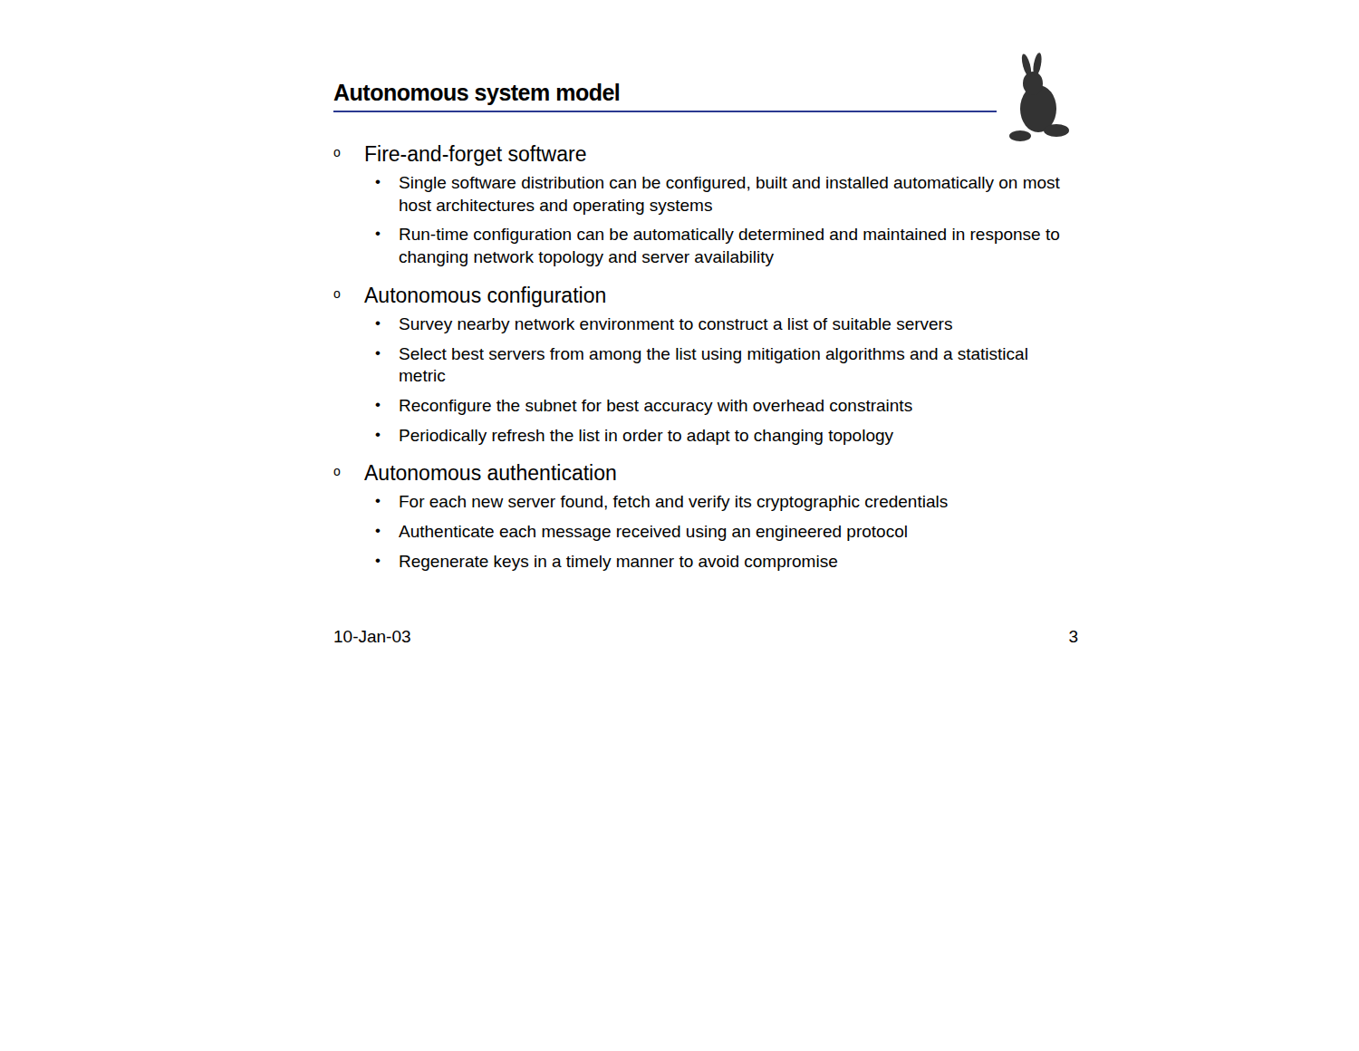Autonomous system model
Fire-and-forget software
Single software distribution can be configured, built and installed automatically on most host architectures and operating systems
Run-time configuration can be automatically determined and maintained in response to changing network topology and server availability
Autonomous configuration
Survey nearby network environment to construct a list of suitable servers
Select best servers from among the list using mitigation algorithms and a statistical metric
Reconfigure the subnet for best accuracy with overhead constraints
Periodically refresh the list in order to adapt to changing topology
Autonomous authentication
For each new server found, fetch and verify its cryptographic credentials
Authenticate each message received using an engineered protocol
Regenerate keys in a timely manner to avoid compromise
10-Jan-03
3